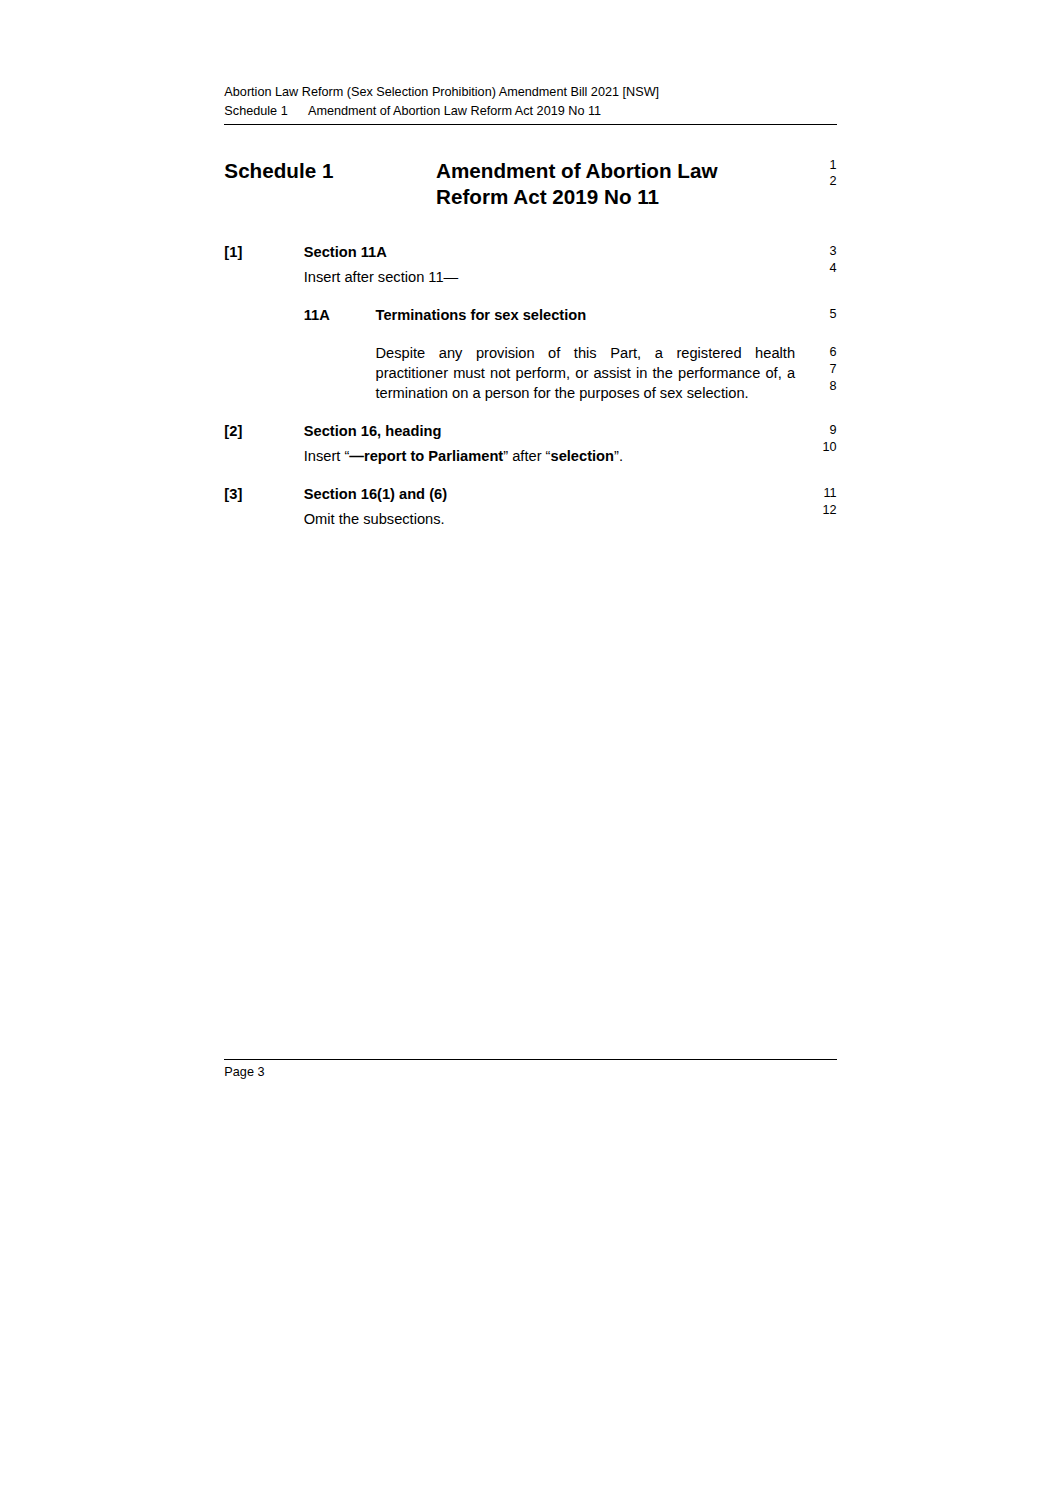Abortion Law Reform (Sex Selection Prohibition) Amendment Bill 2021 [NSW] Schedule 1 Amendment of Abortion Law Reform Act 2019 No 11
Schedule 1 Amendment of Abortion Law Reform Act 2019 No 11 12
34
[1] Section 11A
Insert after section 11—
5
11A Terminations for sex selection
678
Despite any provision of this Part, a registered health practitioner must not perform, or assist in the performance of, a termination on a person for the purposes of sex selection.
910
[2] Section 16, heading
Insert “—report to Parliament” after “selection”.
1112
[3] Section 16(1) and (6)
Omit the subsections.
Page 3